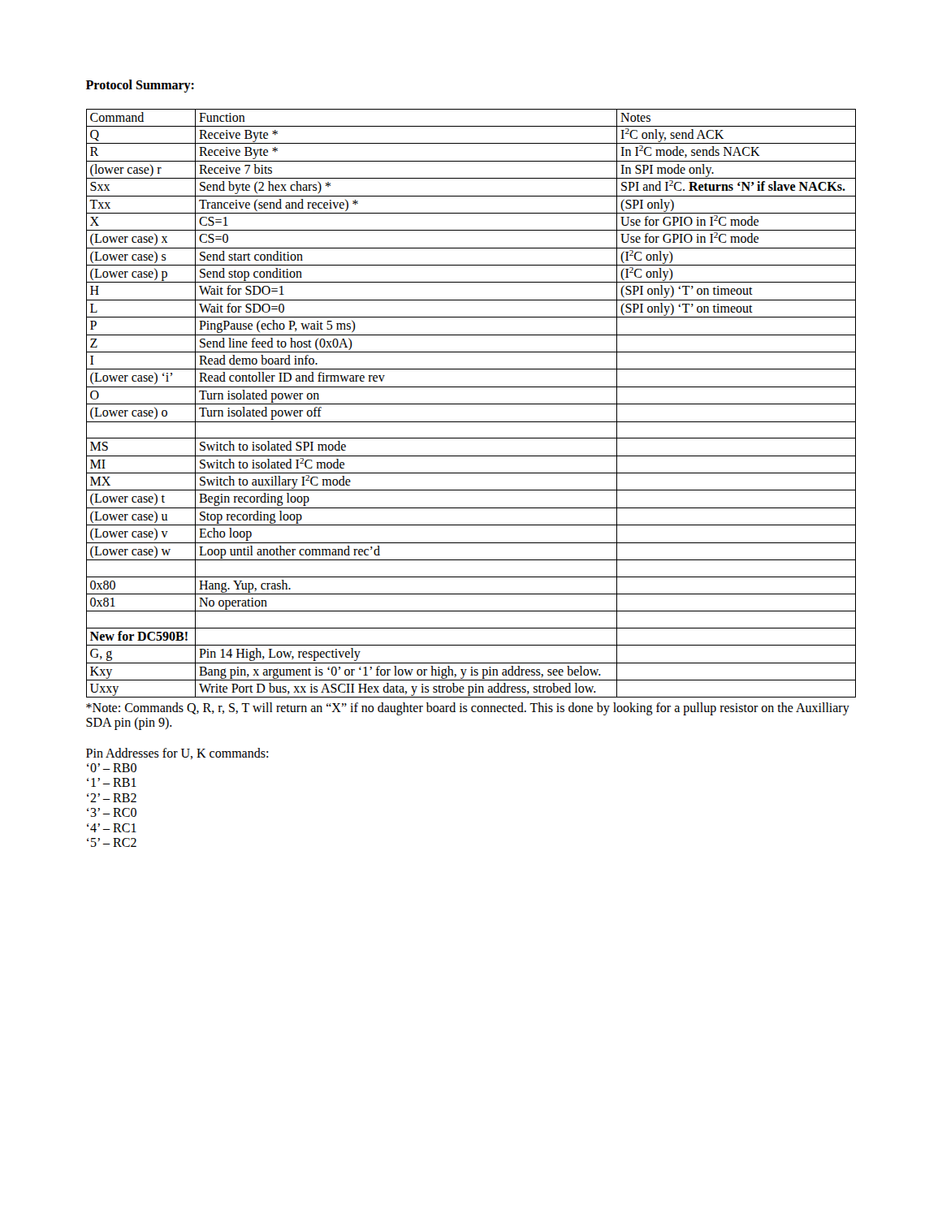Protocol Summary:
| Command | Function | Notes |
| Q | Receive Byte * | I 2 C only, send ACK |
| R | Receive Byte * | In I 2 C mode, sends NACK |
| (lower case) r | Receive 7 bits | In SPI mode only. |
| Sxx | Send byte (2 hex chars) * | SPI and I 2 C. Returns ‘N’ if slave NACKs. |
| Txx | Tranceive (send and receive) * | (SPI only) |
| X | CS=1 | Use for GPIO in I 2 C mode |
| (Lower case) x | CS=0 | Use for GPIO in I 2 C mode |
| (Lower case) s | Send start condition | (I 2 C only) |
| (Lower case) p | Send stop condition | (I 2 C only) |
| H | Wait for SDO=1 | (SPI only) ‘T’ on timeout |
| L | Wait for SDO=0 | (SPI only) ‘T’ on timeout |
| P | PingPause (echo P, wait 5 ms) | |
| Z | Send line feed to host (0x0A) | |
| I | Read demo board info. | |
| (Lower case) ‘i’ | Read contoller ID and firmware rev | |
| O | Turn isolated power on | |
| (Lower case) o | Turn isolated power off | |
| MS | Switch to isolated SPI mode | |
| MI | Switch to isolated I 2 C mode | |
| MX | Switch to auxillary I 2 C mode | |
| (Lower case) t | Begin recording loop | |
| (Lower case) u | Stop recording loop | |
| (Lower case) v | Echo loop | |
| (Lower case) w | Loop until another command rec’d | |
| 0x80 | Hang. Yup, crash. | |
| 0x81 | No operation | |
| New for DC590B! | | |
| G, g | Pin 14 High, Low, respectively | |
| Kxy | Bang pin, x argument is ‘0’ or ‘1’ for low or high, y is pin address, see below. | |
| Uxxy | Write Port D bus, xx is ASCII Hex data, y is strobe pin address, strobed low. | |
*Note: Commands Q, R, r, S, T will return an “X” if no daughter board is connected. This is done by looking for a pullup resistor on the Auxilliary SDA pin (pin 9).
Pin Addresses for U, K commands:
‘0’ – RB0
‘1’ – RB1
‘2’ – RB2
‘3’ – RC0
‘4’ – RC1
‘5’ – RC2